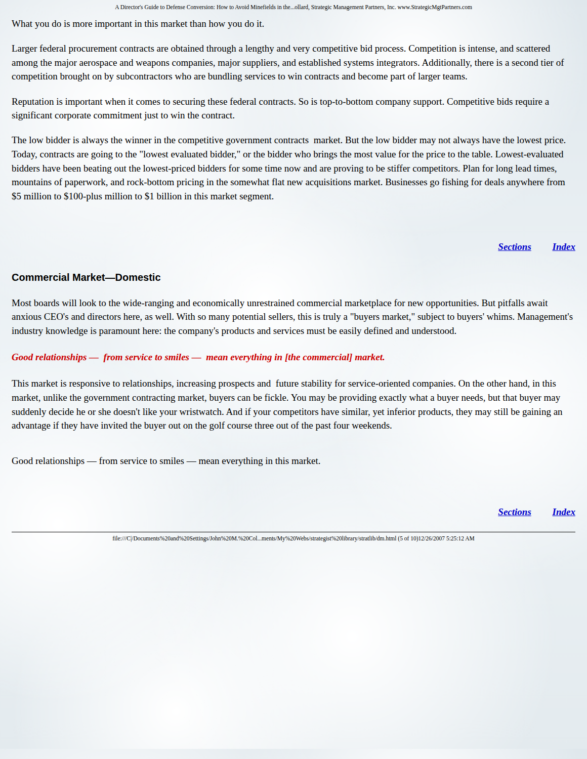A Director's Guide to Defense Conversion: How to Avoid Minefields in the...ollard, Strategic Management Partners, Inc. www.StrategicMgtPartners.com
What you do is more important in this market than how you do it.
Larger federal procurement contracts are obtained through a lengthy and very competitive bid process. Competition is intense, and scattered among the major aerospace and weapons companies, major suppliers, and established systems integrators. Additionally, there is a second tier of competition brought on by subcontractors who are bundling services to win contracts and become part of larger teams.
Reputation is important when it comes to securing these federal contracts. So is top-to-bottom company support. Competitive bids require a significant corporate commitment just to win the contract.
The low bidder is always the winner in the competitive government contracts market. But the low bidder may not always have the lowest price. Today, contracts are going to the "lowest evaluated bidder," or the bidder who brings the most value for the price to the table. Lowest-evaluated bidders have been beating out the lowest-priced bidders for some time now and are proving to be stiffer competitors. Plan for long lead times, mountains of paperwork, and rock-bottom pricing in the somewhat flat new acquisitions market. Businesses go fishing for deals anywhere from $5 million to $100-plus million to $1 billion in this market segment.
Sections Index
Commercial Market—Domestic
Most boards will look to the wide-ranging and economically unrestrained commercial marketplace for new opportunities. But pitfalls await anxious CEO's and directors here, as well. With so many potential sellers, this is truly a "buyers market," subject to buyers' whims. Management's industry knowledge is paramount here: the company's products and services must be easily defined and understood.
Good relationships — from service to smiles — mean everything in [the commercial] market.
This market is responsive to relationships, increasing prospects and future stability for service-oriented companies. On the other hand, in this market, unlike the government contracting market, buyers can be fickle. You may be providing exactly what a buyer needs, but that buyer may suddenly decide he or she doesn't like your wristwatch. And if your competitors have similar, yet inferior products, they may still be gaining an advantage if they have invited the buyer out on the golf course three out of the past four weekends.
Good relationships — from service to smiles — mean everything in this market.
Sections Index
file:///C|/Documents%20and%20Settings/John%20M.%20Col...ments/My%20Webs/strategist%20library/stratlib/dm.html (5 of 10)12/26/2007 5:25:12 AM